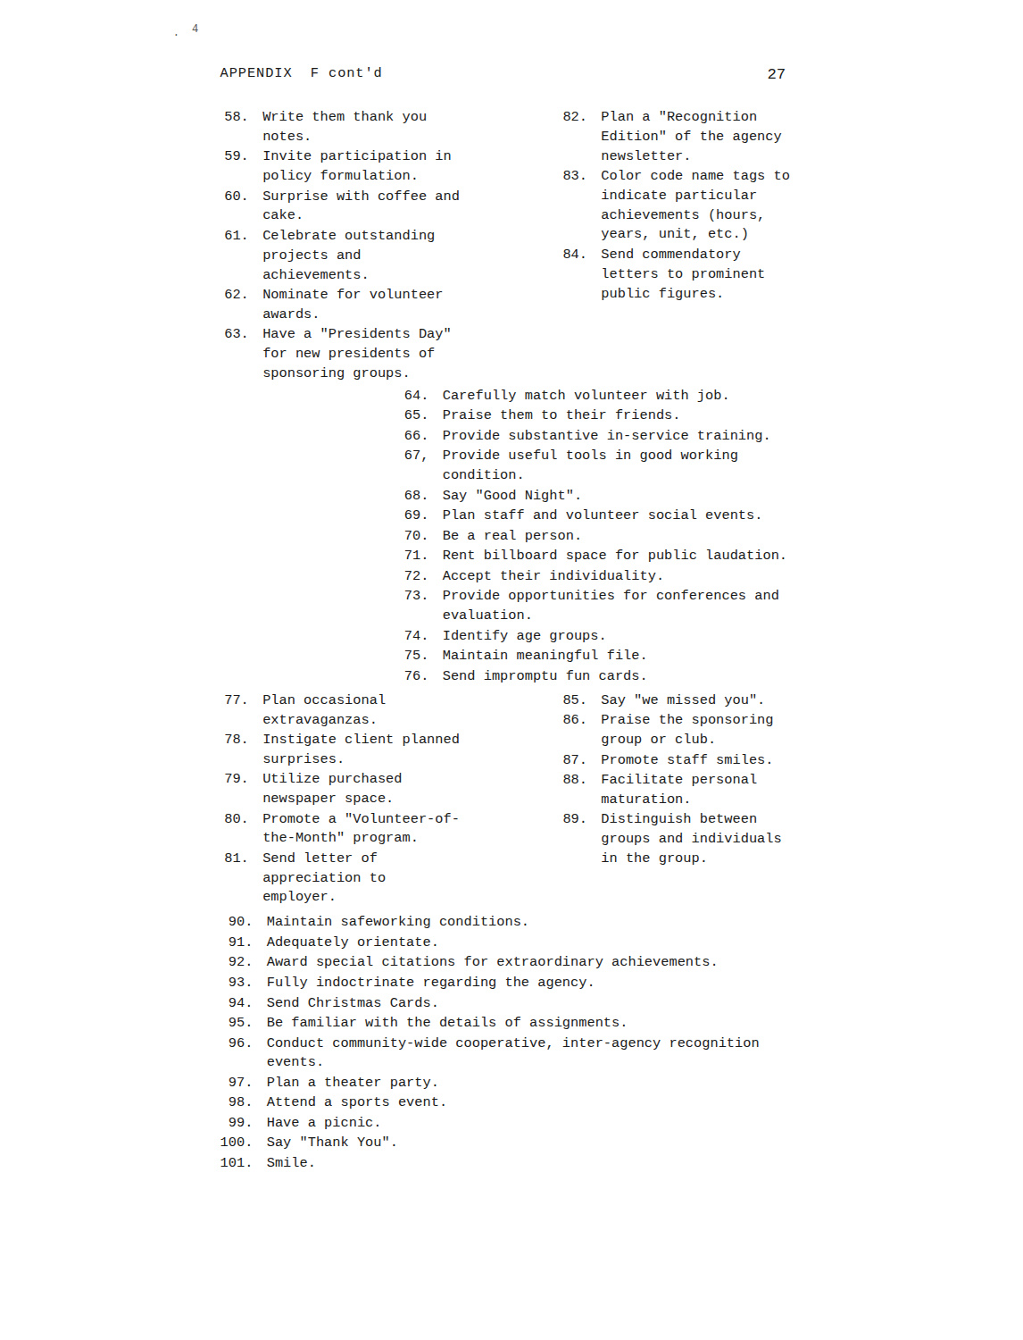. 4
APPENDIX F cont'd
27
58. Write them thank you notes.
59. Invite participation in policy formulation.
60. Surprise with coffee and cake.
61. Celebrate outstanding projects and achievements.
62. Nominate for volunteer awards.
63. Have a "Presidents Day" for new presidents of sponsoring groups.
82. Plan a "Recognition Edition" of the agency newsletter.
83. Color code name tags to indicate particular achievements (hours, years, unit, etc.)
84. Send commendatory letters to prominent public figures.
64. Carefully match volunteer with job.
65. Praise them to their friends.
66. Provide substantive in-service training.
67, Provide useful tools in good working condition.
68. Say "Good Night".
69. Plan staff and volunteer social events.
70. Be a real person.
71. Rent billboard space for public laudation.
72. Accept their individuality.
73. Provide opportunities for conferences and evaluation.
74. Identify age groups.
75. Maintain meaningful file.
76. Send impromptu fun cards.
77. Plan occasional extravaganzas.
78. Instigate client planned surprises.
79. Utilize purchased newspaper space.
80. Promote a "Volunteer-of-the-Month" program.
81. Send letter of appreciation to employer.
85. Say "we missed you".
86. Praise the sponsoring group or club.
87. Promote staff smiles.
88. Facilitate personal maturation.
89. Distinguish between groups and individuals in the group.
90. Maintain safeworking conditions.
91. Adequately orientate.
92. Award special citations for extraordinary achievements.
93. Fully indoctrinate regarding the agency.
94. Send Christmas Cards.
95. Be familiar with the details of assignments.
96. Conduct community-wide cooperative, inter-agency recognition events.
97. Plan a theater party.
98. Attend a sports event.
99. Have a picnic.
100. Say "Thank You".
101. Smile.